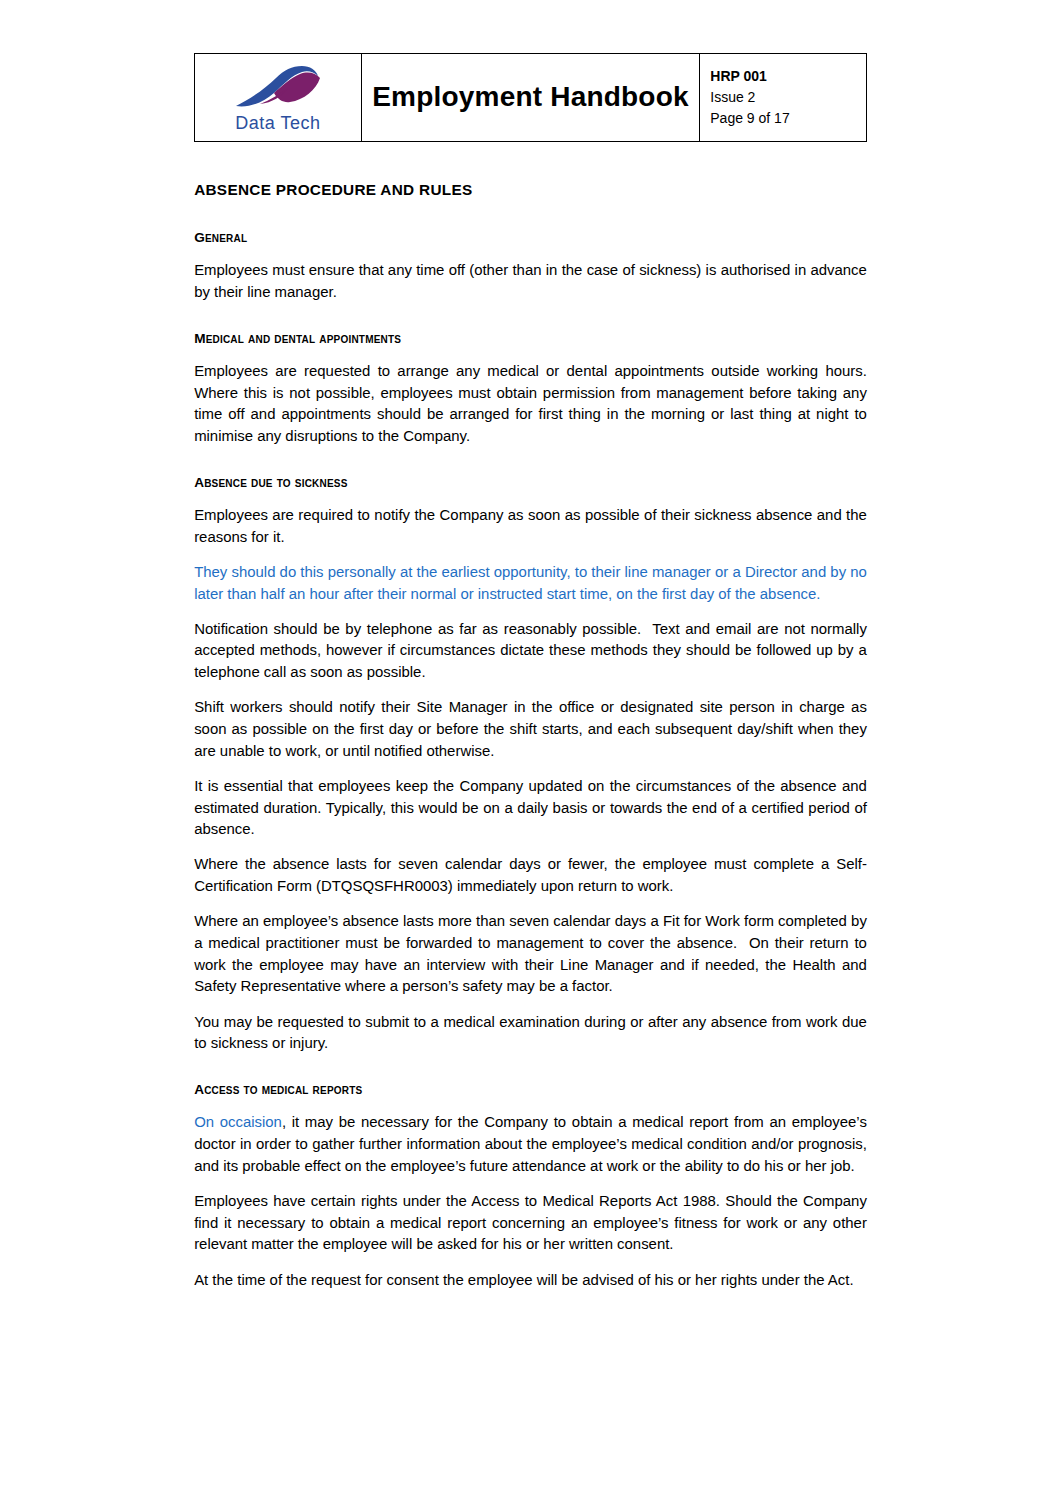| Data Tech | Employment Handbook | HRP 001 Issue 2 Page 9 of 17 |
Absence Procedure and Rules
General
Employees must ensure that any time off (other than in the case of sickness) is authorised in advance by their line manager.
Medical and Dental Appointments
Employees are requested to arrange any medical or dental appointments outside working hours. Where this is not possible, employees must obtain permission from management before taking any time off and appointments should be arranged for first thing in the morning or last thing at night to minimise any disruptions to the Company.
Absence Due to Sickness
Employees are required to notify the Company as soon as possible of their sickness absence and the reasons for it.
They should do this personally at the earliest opportunity, to their line manager or a Director and by no later than half an hour after their normal or instructed start time, on the first day of the absence.
Notification should be by telephone as far as reasonably possible. Text and email are not normally accepted methods, however if circumstances dictate these methods they should be followed up by a telephone call as soon as possible.
Shift workers should notify their Site Manager in the office or designated site person in charge as soon as possible on the first day or before the shift starts, and each subsequent day/shift when they are unable to work, or until notified otherwise.
It is essential that employees keep the Company updated on the circumstances of the absence and estimated duration. Typically, this would be on a daily basis or towards the end of a certified period of absence.
Where the absence lasts for seven calendar days or fewer, the employee must complete a Self-Certification Form (DTQSQSFHR0003) immediately upon return to work.
Where an employee’s absence lasts more than seven calendar days a Fit for Work form completed by a medical practitioner must be forwarded to management to cover the absence. On their return to work the employee may have an interview with their Line Manager and if needed, the Health and Safety Representative where a person’s safety may be a factor.
You may be requested to submit to a medical examination during or after any absence from work due to sickness or injury.
Access to Medical Reports
On occaision, it may be necessary for the Company to obtain a medical report from an employee’s doctor in order to gather further information about the employee’s medical condition and/or prognosis, and its probable effect on the employee’s future attendance at work or the ability to do his or her job.
Employees have certain rights under the Access to Medical Reports Act 1988. Should the Company find it necessary to obtain a medical report concerning an employee’s fitness for work or any other relevant matter the employee will be asked for his or her written consent.
At the time of the request for consent the employee will be advised of his or her rights under the Act.